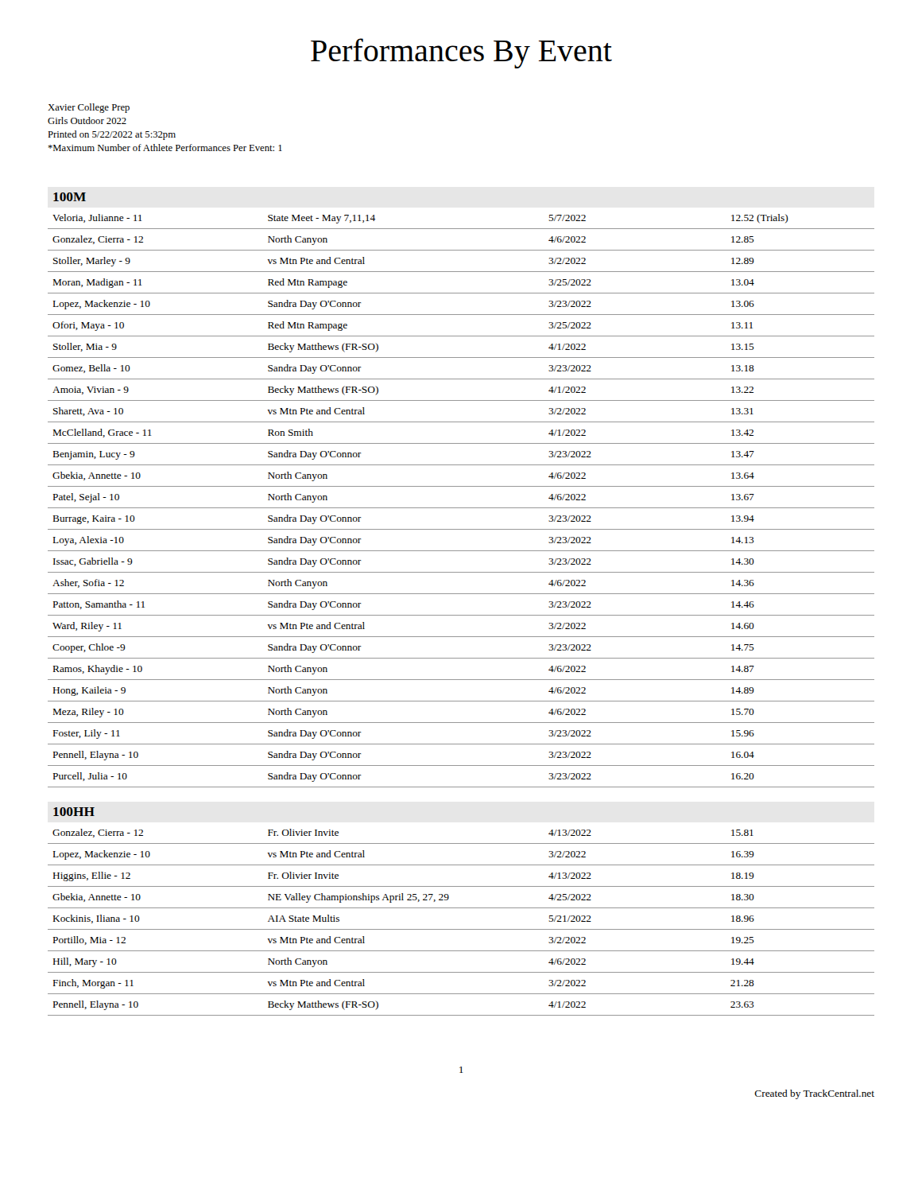Performances By Event
Xavier College Prep
Girls Outdoor 2022
Printed on 5/22/2022 at 5:32pm
*Maximum Number of Athlete Performances Per Event: 1
100M
| Veloria, Julianne - 11 | State Meet - May 7,11,14 | 5/7/2022 | 12.52 (Trials) |
| Gonzalez, Cierra - 12 | North Canyon | 4/6/2022 | 12.85 |
| Stoller, Marley - 9 | vs Mtn Pte and Central | 3/2/2022 | 12.89 |
| Moran, Madigan - 11 | Red Mtn Rampage | 3/25/2022 | 13.04 |
| Lopez, Mackenzie - 10 | Sandra Day O'Connor | 3/23/2022 | 13.06 |
| Ofori, Maya - 10 | Red Mtn Rampage | 3/25/2022 | 13.11 |
| Stoller, Mia - 9 | Becky Matthews (FR-SO) | 4/1/2022 | 13.15 |
| Gomez, Bella - 10 | Sandra Day O'Connor | 3/23/2022 | 13.18 |
| Amoia, Vivian - 9 | Becky Matthews (FR-SO) | 4/1/2022 | 13.22 |
| Sharett, Ava - 10 | vs Mtn Pte and Central | 3/2/2022 | 13.31 |
| McClelland, Grace - 11 | Ron Smith | 4/1/2022 | 13.42 |
| Benjamin, Lucy - 9 | Sandra Day O'Connor | 3/23/2022 | 13.47 |
| Gbekia, Annette - 10 | North Canyon | 4/6/2022 | 13.64 |
| Patel, Sejal - 10 | North Canyon | 4/6/2022 | 13.67 |
| Burrage, Kaira - 10 | Sandra Day O'Connor | 3/23/2022 | 13.94 |
| Loya, Alexia -10 | Sandra Day O'Connor | 3/23/2022 | 14.13 |
| Issac, Gabriella - 9 | Sandra Day O'Connor | 3/23/2022 | 14.30 |
| Asher, Sofia - 12 | North Canyon | 4/6/2022 | 14.36 |
| Patton, Samantha - 11 | Sandra Day O'Connor | 3/23/2022 | 14.46 |
| Ward, Riley - 11 | vs Mtn Pte and Central | 3/2/2022 | 14.60 |
| Cooper, Chloe -9 | Sandra Day O'Connor | 3/23/2022 | 14.75 |
| Ramos, Khaydie - 10 | North Canyon | 4/6/2022 | 14.87 |
| Hong, Kaileia - 9 | North Canyon | 4/6/2022 | 14.89 |
| Meza, Riley - 10 | North Canyon | 4/6/2022 | 15.70 |
| Foster, Lily - 11 | Sandra Day O'Connor | 3/23/2022 | 15.96 |
| Pennell, Elayna - 10 | Sandra Day O'Connor | 3/23/2022 | 16.04 |
| Purcell, Julia - 10 | Sandra Day O'Connor | 3/23/2022 | 16.20 |
100HH
| Gonzalez, Cierra - 12 | Fr. Olivier Invite | 4/13/2022 | 15.81 |
| Lopez, Mackenzie - 10 | vs Mtn Pte and Central | 3/2/2022 | 16.39 |
| Higgins, Ellie - 12 | Fr. Olivier Invite | 4/13/2022 | 18.19 |
| Gbekia, Annette - 10 | NE Valley Championships April 25, 27, 29 | 4/25/2022 | 18.30 |
| Kockinis, Iliana - 10 | AIA State Multis | 5/21/2022 | 18.96 |
| Portillo, Mia - 12 | vs Mtn Pte and Central | 3/2/2022 | 19.25 |
| Hill, Mary - 10 | North Canyon | 4/6/2022 | 19.44 |
| Finch, Morgan - 11 | vs Mtn Pte and Central | 3/2/2022 | 21.28 |
| Pennell, Elayna - 10 | Becky Matthews (FR-SO) | 4/1/2022 | 23.63 |
1
Created by TrackCentral.net